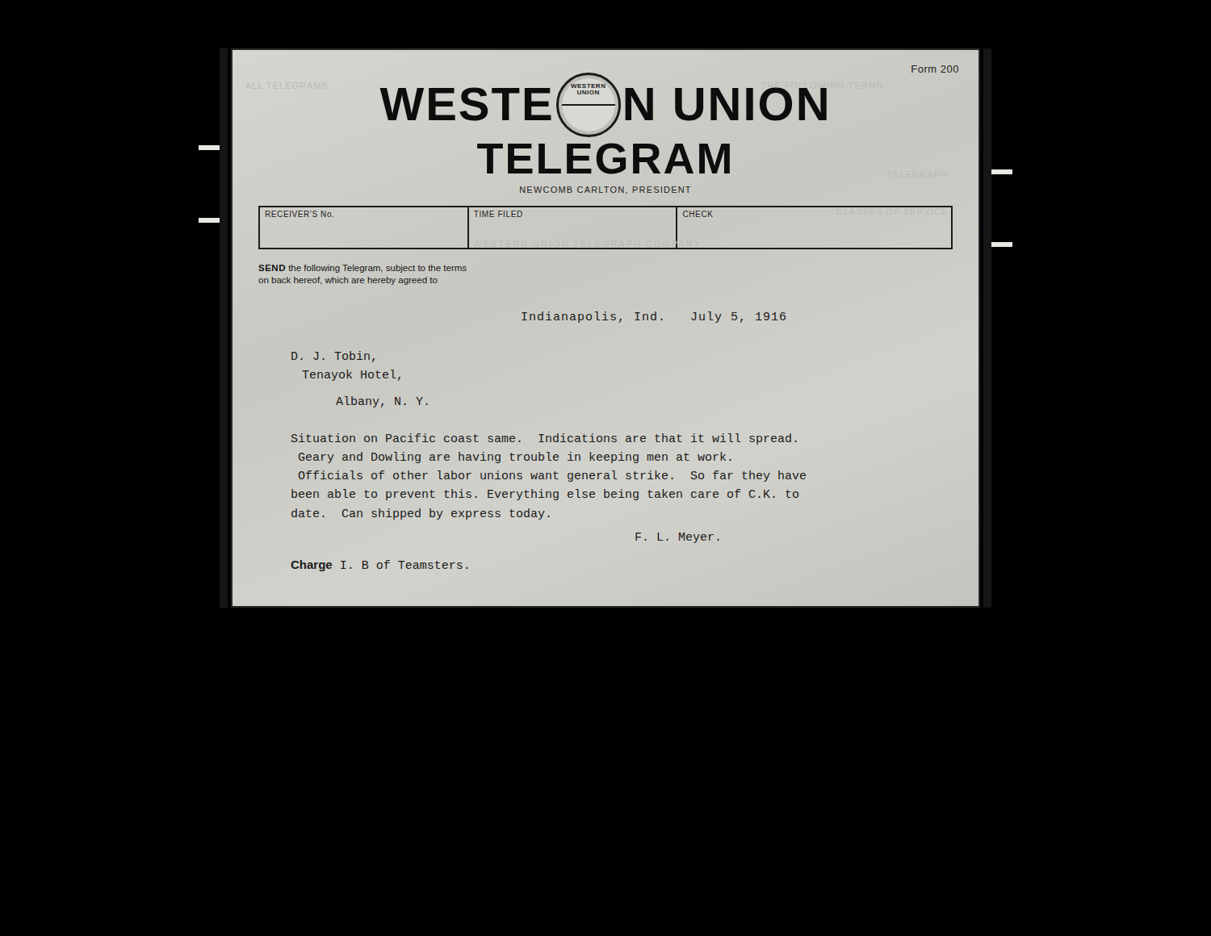Form 200
ALL TELEGRAMS
THE FOLLOWING TERMS
TELEGRAPH
CLASSES OF SERVICE
WESTERN UNION TELEGRAPH COMPANY
WESTEWESTERN UNION N UNION
TELEGRAM
NEWCOMB CARLTON, PRESIDENT
| RECEIVER'S No. | TIME FILED | CHECK |
SEND the following Telegram, subject to the terms
on back hereof, which are hereby agreed to
Indianapolis, Ind. July 5, 1916
D. J. Tobin,
Tenayok Hotel,
Albany, N. Y.
Situation on Pacific coast same. Indications are that it will spread. Geary and Dowling are having trouble in keeping men at work. Officials of other labor unions want general strike. So far they have been able to prevent this. Everything else being taken care of C.K. to date. Can shipped by express today.
F. L. Meyer.
Charge I. B of Teamsters.